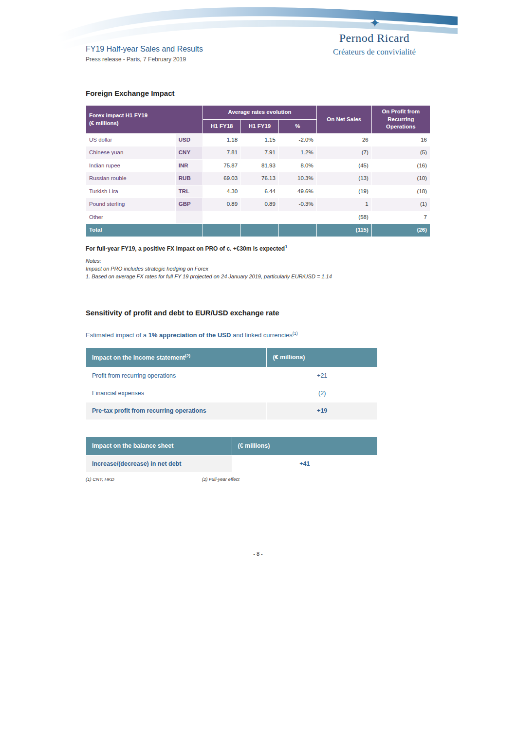✦
Pernod Ricard
Créateurs de convivialité
FY19 Half-year Sales and Results
Press release - Paris, 7 February 2019
Foreign Exchange Impact
| Forex impact H1 FY19 (€ millions) | Average rates evolution | On Net Sales | On Profit from Recurring Operations |
| --- | --- | --- | --- |
| H1 FY18 | H1 FY19 | % |
| US dollar | USD | 1.18 | 1.15 | -2.0% | 26 | 16 |
| Chinese yuan | CNY | 7.81 | 7.91 | 1.2% | (7) | (5) |
| Indian rupee | INR | 75.87 | 81.93 | 8.0% | (45) | (16) |
| Russian rouble | RUB | 69.03 | 76.13 | 10.3% | (13) | (10) |
| Turkish Lira | TRL | 4.30 | 6.44 | 49.6% | (19) | (18) |
| Pound sterling | GBP | 0.89 | 0.89 | -0.3% | 1 | (1) |
| Other | | | | | (58) | 7 |
| Total | | | | (115) | (26) |
For full-year FY19, a positive FX impact on PRO of c. +€30m is expected1
Notes:
Impact on PRO includes strategic hedging on Forex
1. Based on average FX rates for full FY 19 projected on 24 January 2019, particularly EUR/USD = 1.14
Sensitivity of profit and debt to EUR/USD exchange rate
Estimated impact of a 1% appreciation of the USD and linked currencies(1)
| Impact on the income statement (2) | (€ millions) |
| --- | --- |
| Profit from recurring operations | +21 |
| Financial expenses | (2) |
| Pre-tax profit from recurring operations | +19 |
| Impact on the balance sheet | (€ millions) |
| --- | --- |
| Increase/(decrease) in net debt | +41 |
(1) CNY, HKD (2) Full-year effect
- 8 -